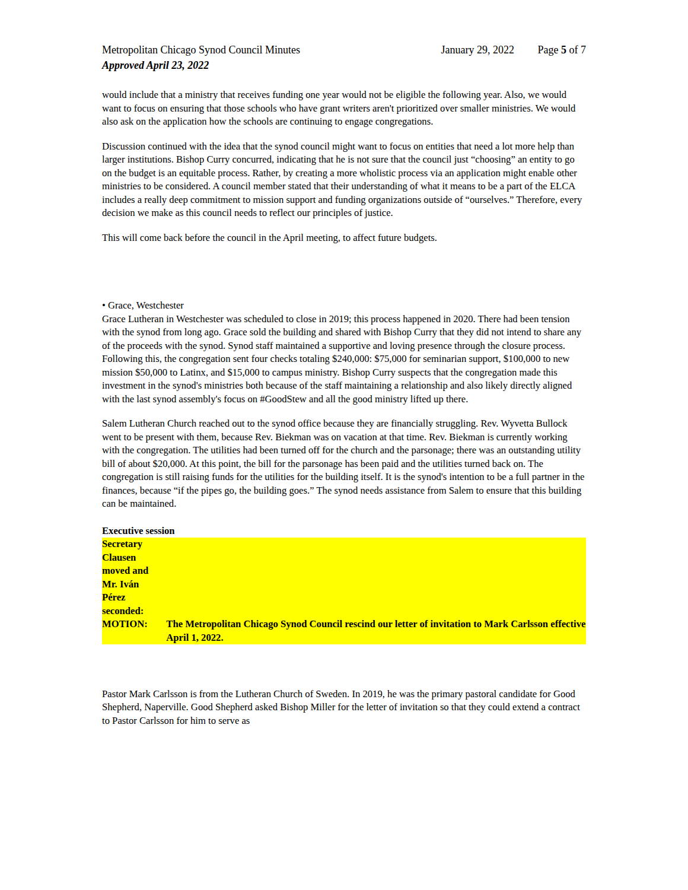Metropolitan Chicago Synod Council Minutes January 29, 2022 Page 5 of 7
Approved April 23, 2022
would include that a ministry that receives funding one year would not be eligible the following year. Also, we would want to focus on ensuring that those schools who have grant writers aren't prioritized over smaller ministries. We would also ask on the application how the schools are continuing to engage congregations.
Discussion continued with the idea that the synod council might want to focus on entities that need a lot more help than larger institutions. Bishop Curry concurred, indicating that he is not sure that the council just “choosing” an entity to go on the budget is an equitable process. Rather, by creating a more wholistic process via an application might enable other ministries to be considered. A council member stated that their understanding of what it means to be a part of the ELCA includes a really deep commitment to mission support and funding organizations outside of “ourselves.” Therefore, every decision we make as this council needs to reflect our principles of justice.
This will come back before the council in the April meeting, to affect future budgets.
• Grace, Westchester
Grace Lutheran in Westchester was scheduled to close in 2019; this process happened in 2020. There had been tension with the synod from long ago. Grace sold the building and shared with Bishop Curry that they did not intend to share any of the proceeds with the synod. Synod staff maintained a supportive and loving presence through the closure process. Following this, the congregation sent four checks totaling $240,000: $75,000 for seminarian support, $100,000 to new mission $50,000 to Latinx, and $15,000 to campus ministry. Bishop Curry suspects that the congregation made this investment in the synod's ministries both because of the staff maintaining a relationship and also likely directly aligned with the last synod assembly's focus on #GoodStew and all the good ministry lifted up there.
Salem Lutheran Church reached out to the synod office because they are financially struggling. Rev. Wyvetta Bullock went to be present with them, because Rev. Biekman was on vacation at that time. Rev. Biekman is currently working with the congregation. The utilities had been turned off for the church and the parsonage; there was an outstanding utility bill of about $20,000. At this point, the bill for the parsonage has been paid and the utilities turned back on. The congregation is still raising funds for the utilities for the building itself. It is the synod's intention to be a full partner in the finances, because “if the pipes go, the building goes.” The synod needs assistance from Salem to ensure that this building can be maintained.
Executive session
Secretary Clausen moved and Mr. Iván Pérez seconded:
MOTION: The Metropolitan Chicago Synod Council rescind our letter of invitation to Mark Carlsson effective April 1, 2022.
Pastor Mark Carlsson is from the Lutheran Church of Sweden. In 2019, he was the primary pastoral candidate for Good Shepherd, Naperville. Good Shepherd asked Bishop Miller for the letter of invitation so that they could extend a contract to Pastor Carlsson for him to serve as